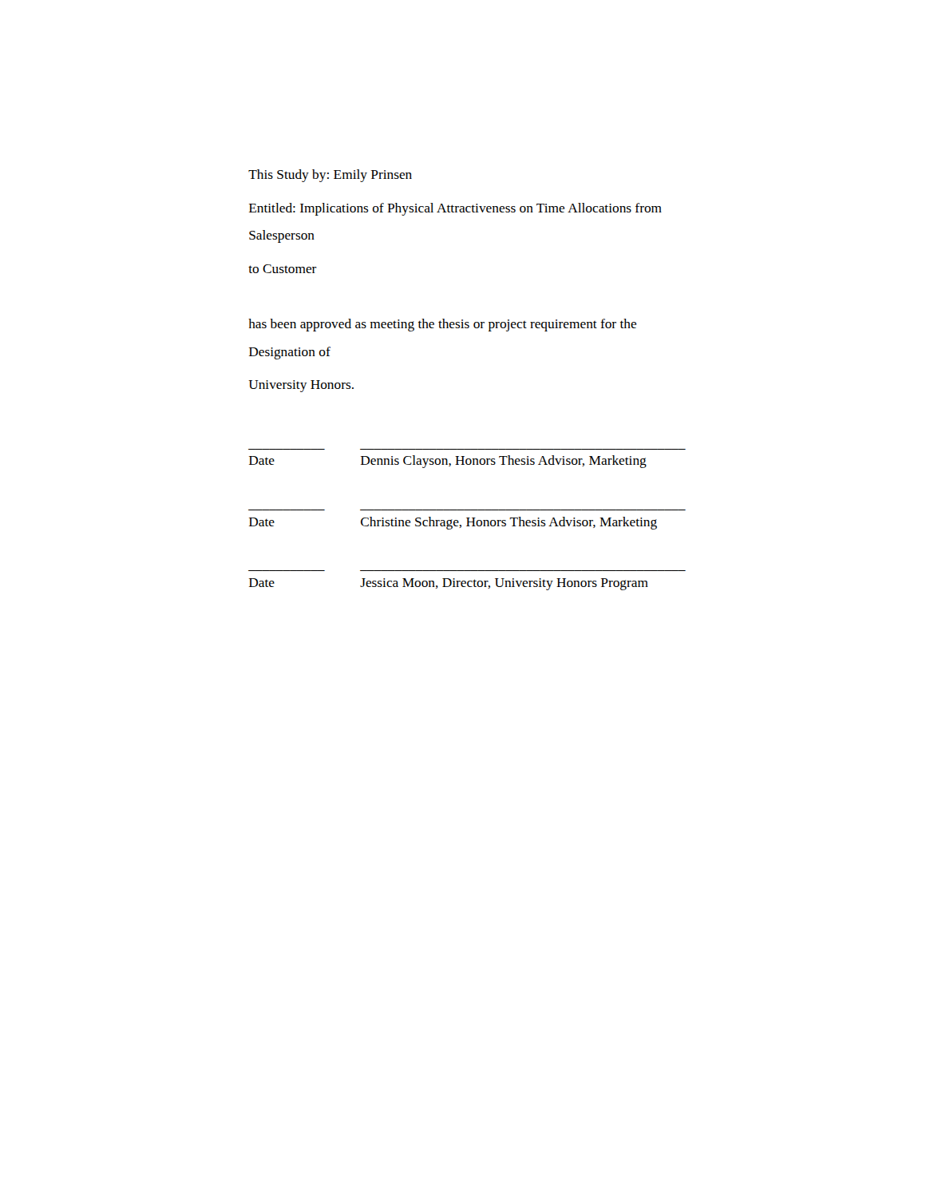This Study by: Emily Prinsen
Entitled: Implications of Physical Attractiveness on Time Allocations from Salesperson
to Customer
has been approved as meeting the thesis or project requirement for the Designation of
University Honors.
| ___________ | _______________________________________________ |
| Date | Dennis Clayson, Honors Thesis Advisor, Marketing |
| ___________ | _______________________________________________ |
| Date | Christine Schrage, Honors Thesis Advisor, Marketing |
| ___________ | _______________________________________________ |
| Date | Jessica Moon, Director, University Honors Program |